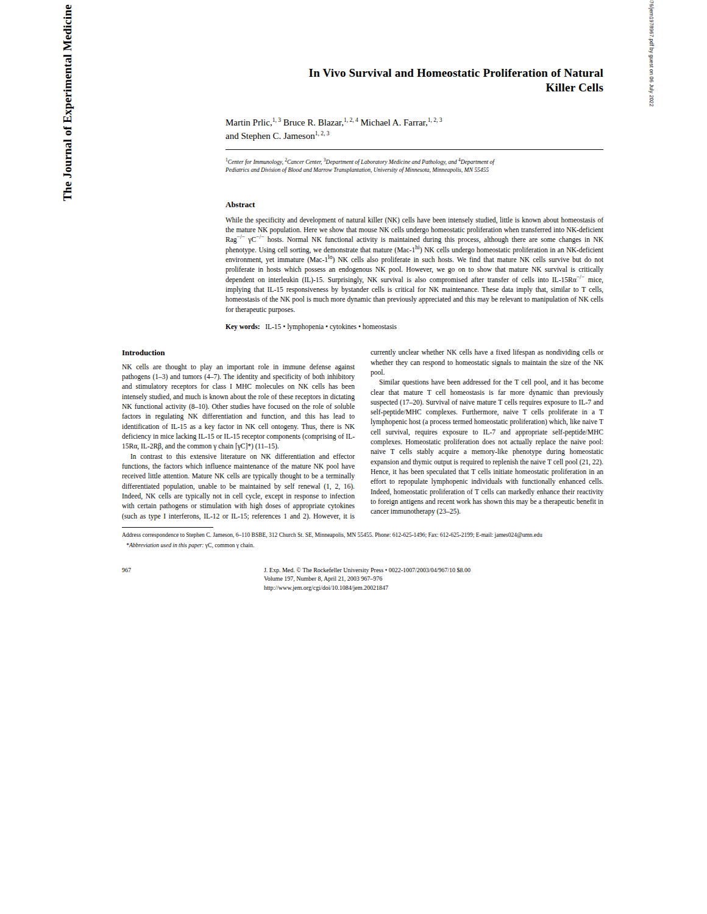The Journal of Experimental Medicine
Downloaded from http://rupress.org/jem/article-pdf/197/8/967/1145376/jem1978967.pdf by guest on 06 July 2022
In Vivo Survival and Homeostatic Proliferation of Natural
Killer Cells
Martin Prlic,1, 3 Bruce R. Blazar,1, 2, 4 Michael A. Farrar,1, 2, 3
and Stephen C. Jameson1, 2, 3
1Center for Immunology, 2Cancer Center, 3Department of Laboratory Medicine and Pathology, and 4Department of
Pediatrics and Division of Blood and Marrow Transplantation, University of Minnesota, Minneapolis, MN 55455
Abstract
While the specificity and development of natural killer (NK) cells have been intensely studied, little is known about homeostasis of the mature NK population. Here we show that mouse NK cells undergo homeostatic proliferation when transferred into NK-deficient Rag−/− γC−/− hosts. Normal NK functional activity is maintained during this process, although there are some changes in NK phenotype. Using cell sorting, we demonstrate that mature (Mac-1hi) NK cells undergo homeostatic proliferation in an NK-deficient environment, yet immature (Mac-1lo) NK cells also proliferate in such hosts. We find that mature NK cells survive but do not proliferate in hosts which possess an endogenous NK pool. However, we go on to show that mature NK survival is critically dependent on interleukin (IL)-15. Surprisingly, NK survival is also compromised after transfer of cells into IL-15Rα−/− mice, implying that IL-15 responsiveness by bystander cells is critical for NK maintenance. These data imply that, similar to T cells, homeostasis of the NK pool is much more dynamic than previously appreciated and this may be relevant to manipulation of NK cells for therapeutic purposes.
Key words: IL-15 • lymphopenia • cytokines • homeostasis
Introduction
NK cells are thought to play an important role in immune defense against pathogens (1–3) and tumors (4–7). The identity and specificity of both inhibitory and stimulatory receptors for class I MHC molecules on NK cells has been intensely studied, and much is known about the role of these receptors in dictating NK functional activity (8–10). Other studies have focused on the role of soluble factors in regulating NK differentiation and function, and this has lead to identification of IL-15 as a key factor in NK cell ontogeny. Thus, there is NK deficiency in mice lacking IL-15 or IL-15 receptor components (comprising of IL-15Rα, IL-2Rβ, and the common γ chain [γC]*) (11–15).
In contrast to this extensive literature on NK differentiation and effector functions, the factors which influence maintenance of the mature NK pool have received little attention. Mature NK cells are typically thought to be a terminally differentiated population, unable to be maintained by self renewal (1, 2, 16). Indeed, NK cells are typically not in cell cycle, except in response to infection with certain pathogens or stimulation with high doses of appropriate cytokines (such as type I interferons, IL-12 or IL-15; references 1 and 2). However, it is currently unclear whether NK cells have a fixed lifespan as nondividing cells or whether they can respond to homeostatic signals to maintain the size of the NK pool.
Similar questions have been addressed for the T cell pool, and it has become clear that mature T cell homeostasis is far more dynamic than previously suspected (17–20). Survival of naive mature T cells requires exposure to IL-7 and self-peptide/MHC complexes. Furthermore, naive T cells proliferate in a T lymphopenic host (a process termed homeostatic proliferation) which, like naive T cell survival, requires exposure to IL-7 and appropriate self-peptide/MHC complexes. Homeostatic proliferation does not actually replace the naive pool: naive T cells stably acquire a memory-like phenotype during homeostatic expansion and thymic output is required to replenish the naive T cell pool (21, 22). Hence, it has been speculated that T cells initiate homeostatic proliferation in an effort to repopulate lymphopenic individuals with functionally enhanced cells. Indeed, homeostatic proliferation of T cells can markedly enhance their reactivity to foreign antigens and recent work has shown this may be a therapeutic benefit in cancer immunotherapy (23–25).
Address correspondence to Stephen C. Jameson, 6–110 BSBE, 312 Church St. SE, Minneapolis, MN 55455. Phone: 612-625-1496; Fax: 612-625-2199; E-mail: james024@umn.edu
*Abbreviation used in this paper: γC, common γ chain.
967
J. Exp. Med. © The Rockefeller University Press • 0022-1007/2003/04/967/10 $8.00
Volume 197, Number 8, April 21, 2003 967–976
http://www.jem.org/cgi/doi/10.1084/jem.20021847